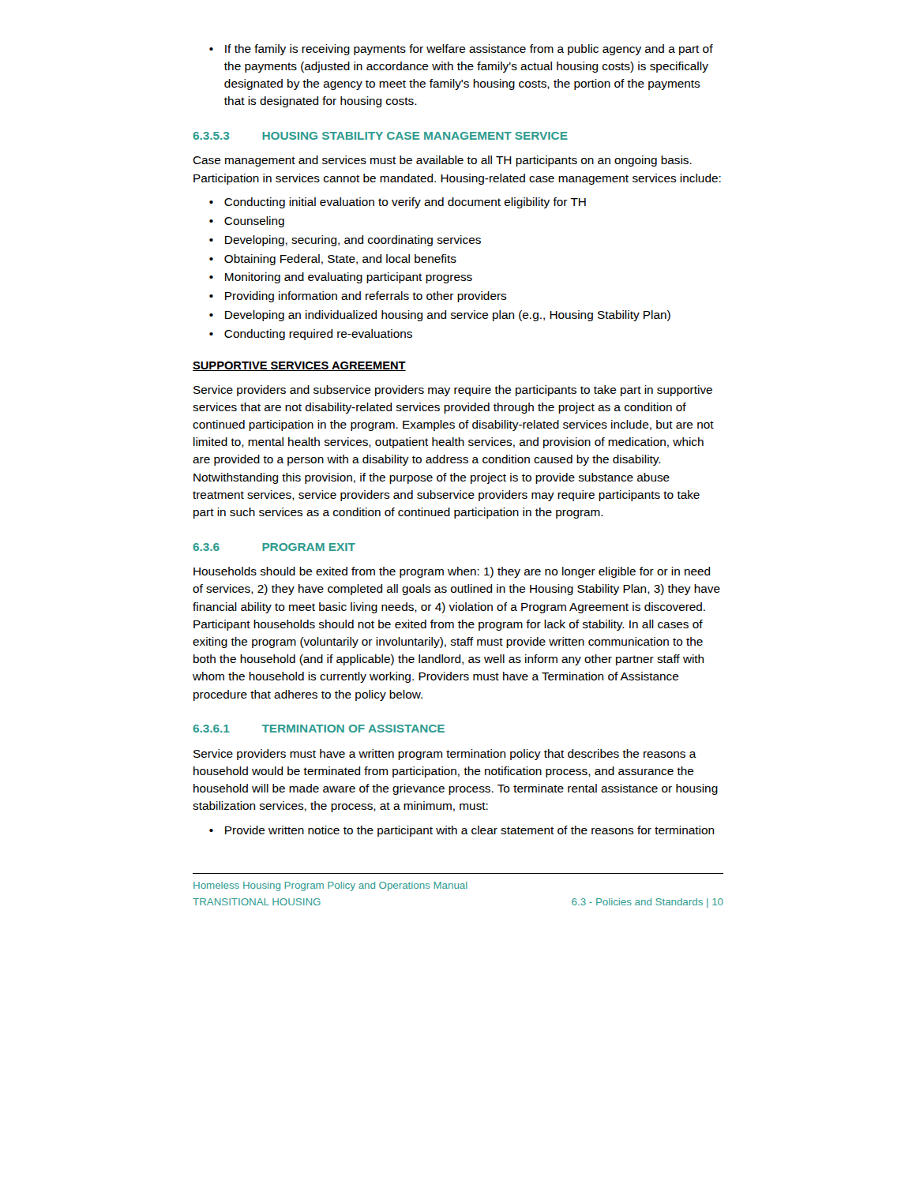If the family is receiving payments for welfare assistance from a public agency and a part of the payments (adjusted in accordance with the family's actual housing costs) is specifically designated by the agency to meet the family's housing costs, the portion of the payments that is designated for housing costs.
6.3.5.3 Housing Stability Case Management Service
Case management and services must be available to all TH participants on an ongoing basis. Participation in services cannot be mandated. Housing-related case management services include:
Conducting initial evaluation to verify and document eligibility for TH
Counseling
Developing, securing, and coordinating services
Obtaining Federal, State, and local benefits
Monitoring and evaluating participant progress
Providing information and referrals to other providers
Developing an individualized housing and service plan (e.g., Housing Stability Plan)
Conducting required re-evaluations
Supportive Services Agreement
Service providers and subservice providers may require the participants to take part in supportive services that are not disability-related services provided through the project as a condition of continued participation in the program. Examples of disability-related services include, but are not limited to, mental health services, outpatient health services, and provision of medication, which are provided to a person with a disability to address a condition caused by the disability. Notwithstanding this provision, if the purpose of the project is to provide substance abuse treatment services, service providers and subservice providers may require participants to take part in such services as a condition of continued participation in the program.
6.3.6 Program Exit
Households should be exited from the program when: 1) they are no longer eligible for or in need of services, 2) they have completed all goals as outlined in the Housing Stability Plan, 3) they have financial ability to meet basic living needs, or 4) violation of a Program Agreement is discovered. Participant households should not be exited from the program for lack of stability. In all cases of exiting the program (voluntarily or involuntarily), staff must provide written communication to the both the household (and if applicable) the landlord, as well as inform any other partner staff with whom the household is currently working. Providers must have a Termination of Assistance procedure that adheres to the policy below.
6.3.6.1 Termination of Assistance
Service providers must have a written program termination policy that describes the reasons a household would be terminated from participation, the notification process, and assurance the household will be made aware of the grievance process. To terminate rental assistance or housing stabilization services, the process, at a minimum, must:
Provide written notice to the participant with a clear statement of the reasons for termination
Homeless Housing Program Policy and Operations Manual
Transitional Housing 6.3 - Policies and Standards | 10